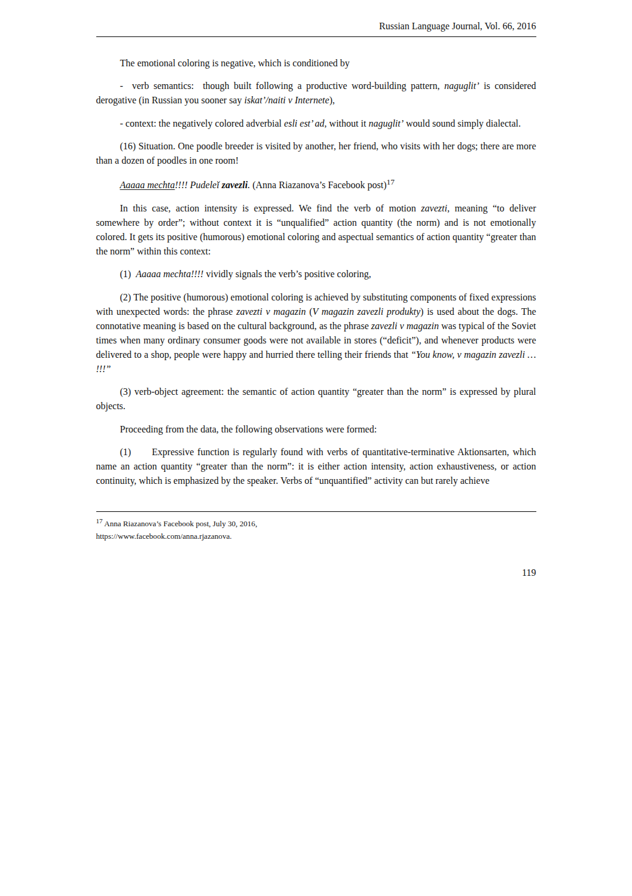Russian Language Journal, Vol. 66, 2016
The emotional coloring is negative, which is conditioned by
- verb semantics: though built following a productive word-building pattern, naguglit’ is considered derogative (in Russian you sooner say iskat’/naiti v Internete),
- context: the negatively colored adverbial esli est’ ad, without it naguglit’ would sound simply dialectal.
(16) Situation. One poodle breeder is visited by another, her friend, who visits with her dogs; there are more than a dozen of poodles in one room!
Aaaaa mechta!!!! Pudeleĭ zavezli. (Anna Riazanova’s Facebook post)17
In this case, action intensity is expressed. We find the verb of motion zavezti, meaning “to deliver somewhere by order”; without context it is “unqualified” action quantity (the norm) and is not emotionally colored. It gets its positive (humorous) emotional coloring and aspectual semantics of action quantity “greater than the norm” within this context:
(1) Aaaaa mechta!!!! vividly signals the verb’s positive coloring,
(2) The positive (humorous) emotional coloring is achieved by substituting components of fixed expressions with unexpected words: the phrase zavezti v magazin (V magazin zavezli produkty) is used about the dogs. The connotative meaning is based on the cultural background, as the phrase zavezli v magazin was typical of the Soviet times when many ordinary consumer goods were not available in stores (“deficit”), and whenever products were delivered to a shop, people were happy and hurried there telling their friends that “You know, v magazin zavezli … !!!”
(3) verb-object agreement: the semantic of action quantity “greater than the norm” is expressed by plural objects.
Proceeding from the data, the following observations were formed:
(1) Expressive function is regularly found with verbs of quantitative-terminative Aktionsarten, which name an action quantity “greater than the norm”: it is either action intensity, action exhaustiveness, or action continuity, which is emphasized by the speaker. Verbs of “unquantified” activity can but rarely achieve
17 Anna Riazanova’s Facebook post, July 30, 2016,
https://www.facebook.com/anna.rjazanova.
119